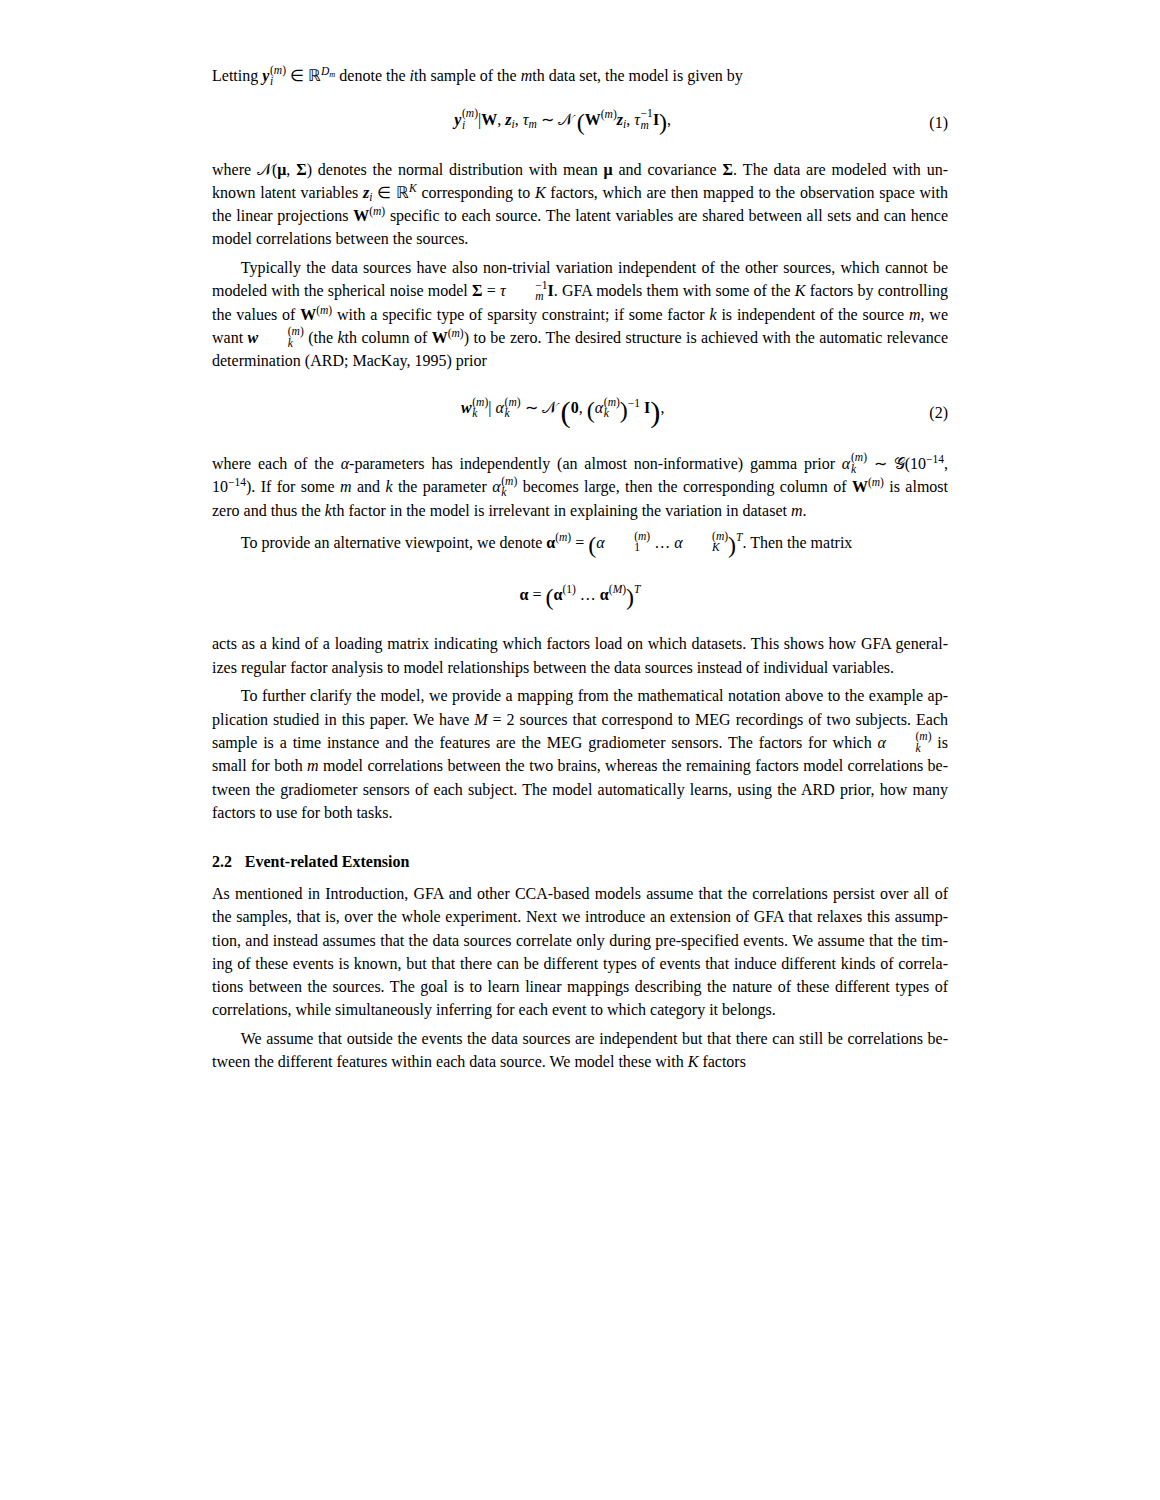Letting y(m) i ∈ ℝDm denote the ith sample of the mth data set, the model is given by
y(m) i|W, zi, τm ∼ 𝒩 (W(m)zi, τ−1 m I),
(1)
where 𝒩(μ, Σ) denotes the normal distribution with mean μ and covariance Σ. The data are modeled with unknown latent variables zi ∈ ℝK corresponding to K factors, which are then mapped to the observation space with the linear projections W(m) specific to each source. The latent variables are shared between all sets and can hence model correlations between the sources.
Typically the data sources have also non-trivial variation independent of the other sources, which cannot be modeled with the spherical noise model Σ = τ−1 m I. GFA models them with some of the K factors by controlling the values of W(m) with a specific type of sparsity constraint; if some factor k is independent of the source m, we want w(m) k (the kth column of W(m)) to be zero. The desired structure is achieved with the automatic relevance determination (ARD; MacKay, 1995) prior
w(m) k| α(m) k ∼ 𝒩 (0, (α(m) k)−1 I),
(2)
where each of the α-parameters has independently (an almost non-informative) gamma prior α(m) k ∼ 𝒢(10−14, 10−14). If for some m and k the parameter α(m) k becomes large, then the corresponding column of W(m) is almost zero and thus the kth factor in the model is irrelevant in explaining the variation in dataset m.
To provide an alternative viewpoint, we denote α(m) = (α(m) 1 … α(m) K)T. Then the matrix
α = (α(1) … α(M))T
acts as a kind of a loading matrix indicating which factors load on which datasets. This shows how GFA generalizes regular factor analysis to model relationships between the data sources instead of individual variables.
To further clarify the model, we provide a mapping from the mathematical notation above to the example application studied in this paper. We have M = 2 sources that correspond to MEG recordings of two subjects. Each sample is a time instance and the features are the MEG gradiometer sensors. The factors for which α(m) k is small for both m model correlations between the two brains, whereas the remaining factors model correlations between the gradiometer sensors of each subject. The model automatically learns, using the ARD prior, how many factors to use for both tasks.
2.2 Event-related Extension
As mentioned in Introduction, GFA and other CCA-based models assume that the correlations persist over all of the samples, that is, over the whole experiment. Next we introduce an extension of GFA that relaxes this assumption, and instead assumes that the data sources correlate only during pre-specified events. We assume that the timing of these events is known, but that there can be different types of events that induce different kinds of correlations between the sources. The goal is to learn linear mappings describing the nature of these different types of correlations, while simultaneously inferring for each event to which category it belongs.
We assume that outside the events the data sources are independent but that there can still be correlations between the different features within each data source. We model these with K factors